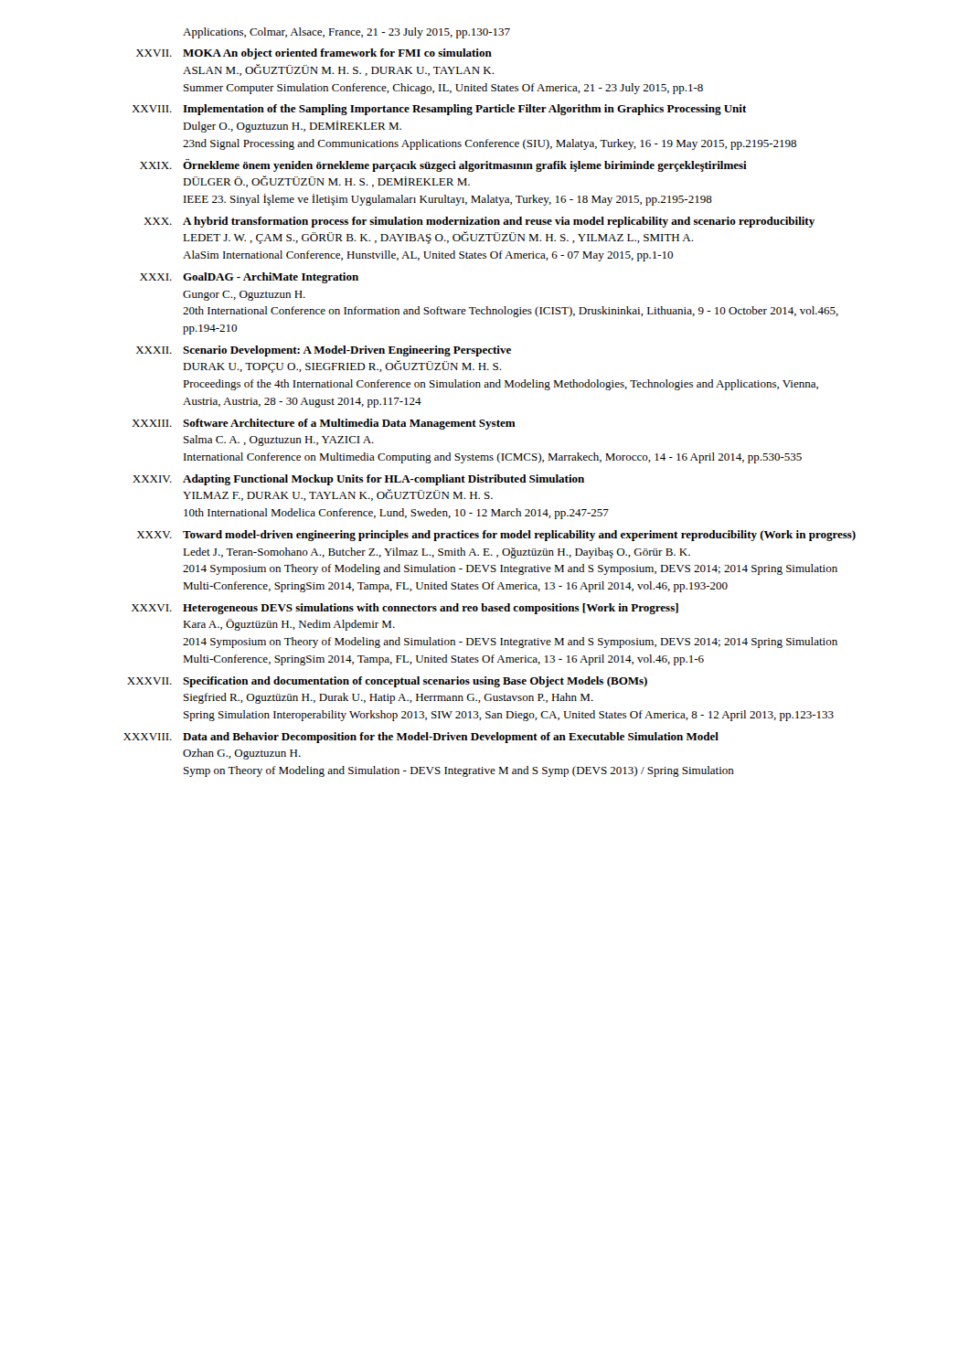Applications, Colmar, Alsace, France, 21 - 23 July 2015, pp.130-137
XXVII.
MOKA An object oriented framework for FMI co simulation
ASLAN M., OĞUZTÜZÜN M. H. S. , DURAK U., TAYLAN K.
Summer Computer Simulation Conference, Chicago, IL, United States Of America, 21 - 23 July 2015, pp.1-8
XXVIII.
Implementation of the Sampling Importance Resampling Particle Filter Algorithm in Graphics Processing Unit
Dulger O., Oguztuzun H., DEMİREKLER M.
23nd Signal Processing and Communications Applications Conference (SIU), Malatya, Turkey, 16 - 19 May 2015, pp.2195-2198
XXIX.
Örnekleme önem yeniden örnekleme parçacık süzgeci algoritmasının grafik işleme biriminde gerçekleştirilmesi
DÜLGER Ö., OĞUZTÜZÜN M. H. S. , DEMİREKLER M.
IEEE 23. Sinyal İşleme ve İletişim Uygulamaları Kurultayı, Malatya, Turkey, 16 - 18 May 2015, pp.2195-2198
XXX.
A hybrid transformation process for simulation modernization and reuse via model replicability and scenario reproducibility
LEDET J. W. , ÇAM S., GÖRÜR B. K. , DAYIBAŞ O., OĞUZTÜZÜN M. H. S. , YILMAZ L., SMITH A.
AlaSim International Conference, Hunstville, AL, United States Of America, 6 - 07 May 2015, pp.1-10
XXXI.
GoalDAG - ArchiMate Integration
Gungor C., Oguztuzun H.
20th International Conference on Information and Software Technologies (ICIST), Druskininkai, Lithuania, 9 - 10 October 2014, vol.465, pp.194-210
XXXII.
Scenario Development: A Model-Driven Engineering Perspective
DURAK U., TOPÇU O., SIEGFRIED R., OĞUZTÜZÜN M. H. S.
Proceedings of the 4th International Conference on Simulation and Modeling Methodologies, Technologies and Applications, Vienna, Austria, Austria, 28 - 30 August 2014, pp.117-124
XXXIII.
Software Architecture of a Multimedia Data Management System
Salma C. A. , Oguztuzun H., YAZICI A.
International Conference on Multimedia Computing and Systems (ICMCS), Marrakech, Morocco, 14 - 16 April 2014, pp.530-535
XXXIV.
Adapting Functional Mockup Units for HLA-compliant Distributed Simulation
YILMAZ F., DURAK U., TAYLAN K., OĞUZTÜZÜN M. H. S.
10th International Modelica Conference, Lund, Sweden, 10 - 12 March 2014, pp.247-257
XXXV.
Toward model-driven engineering principles and practices for model replicability and experiment reproducibility (Work in progress)
Ledet J., Teran-Somohano A., Butcher Z., Yilmaz L., Smith A. E. , Oğuztüzün H., Dayibaş O., Görür B. K.
2014 Symposium on Theory of Modeling and Simulation - DEVS Integrative M and S Symposium, DEVS 2014; 2014 Spring Simulation Multi-Conference, SpringSim 2014, Tampa, FL, United States Of America, 13 - 16 April 2014, vol.46, pp.193-200
XXXVI.
Heterogeneous DEVS simulations with connectors and reo based compositions [Work in Progress]
Kara A., Öguztüzün H., Nedim Alpdemir M.
2014 Symposium on Theory of Modeling and Simulation - DEVS Integrative M and S Symposium, DEVS 2014; 2014 Spring Simulation Multi-Conference, SpringSim 2014, Tampa, FL, United States Of America, 13 - 16 April 2014, vol.46, pp.1-6
XXXVII.
Specification and documentation of conceptual scenarios using Base Object Models (BOMs)
Siegfried R., Oguztüzün H., Durak U., Hatip A., Herrmann G., Gustavson P., Hahn M.
Spring Simulation Interoperability Workshop 2013, SIW 2013, San Diego, CA, United States Of America, 8 - 12 April 2013, pp.123-133
XXXVIII.
Data and Behavior Decomposition for the Model-Driven Development of an Executable Simulation Model
Ozhan G., Oguztuzun H.
Symp on Theory of Modeling and Simulation - DEVS Integrative M and S Symp (DEVS 2013) / Spring Simulation